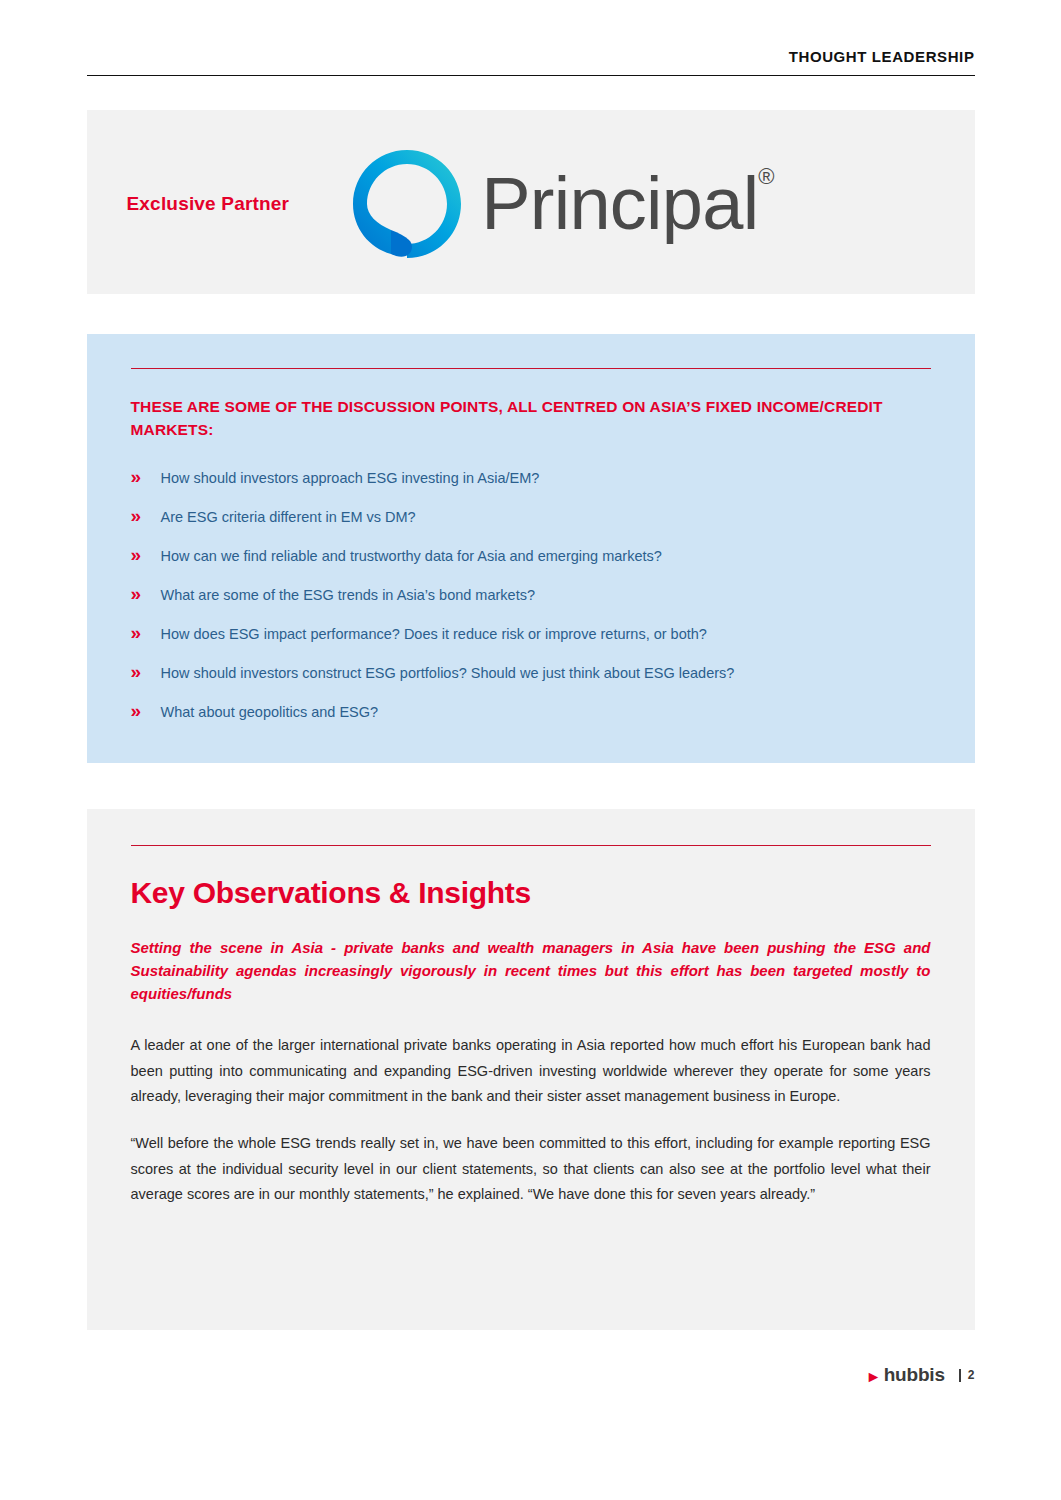THOUGHT LEADERSHIP
Exclusive Partner
Principal®
These are some of the discussion points, all centred on Asia’s fixed in­come/credit markets:
How should investors approach ESG investing in Asia/EM?
Are ESG criteria different in EM vs DM?
How can we find reliable and trustworthy data for Asia and emerging markets?
What are some of the ESG trends in Asia’s bond markets?
How does ESG impact performance? Does it reduce risk or improve returns, or both?
How should investors construct ESG portfolios? Should we just think about ESG leaders?
What about geopolitics and ESG?
Key Observations & Insights
Setting the scene in Asia - private banks and wealth managers in Asia have been pushing the ESG and Sustainability agendas increasingly vigorously in recent times but this effort has been targeted mostly to equities/funds
A leader at one of the larger international private banks operating in Asia reported how much effort his European bank had been putting into communicating and expanding ESG-driven investing world­wide wherever they operate for some years already, leveraging their major commitment in the bank and their sister asset management business in Europe.
“Well before the whole ESG trends really set in, we have been committed to this effort, including for example reporting ESG scores at the individual security level in our client statements, so that clients can also see at the portfolio level what their average scores are in our monthly statements,” he ex­plained. “We have done this for seven years already.”
▸hubbis
2